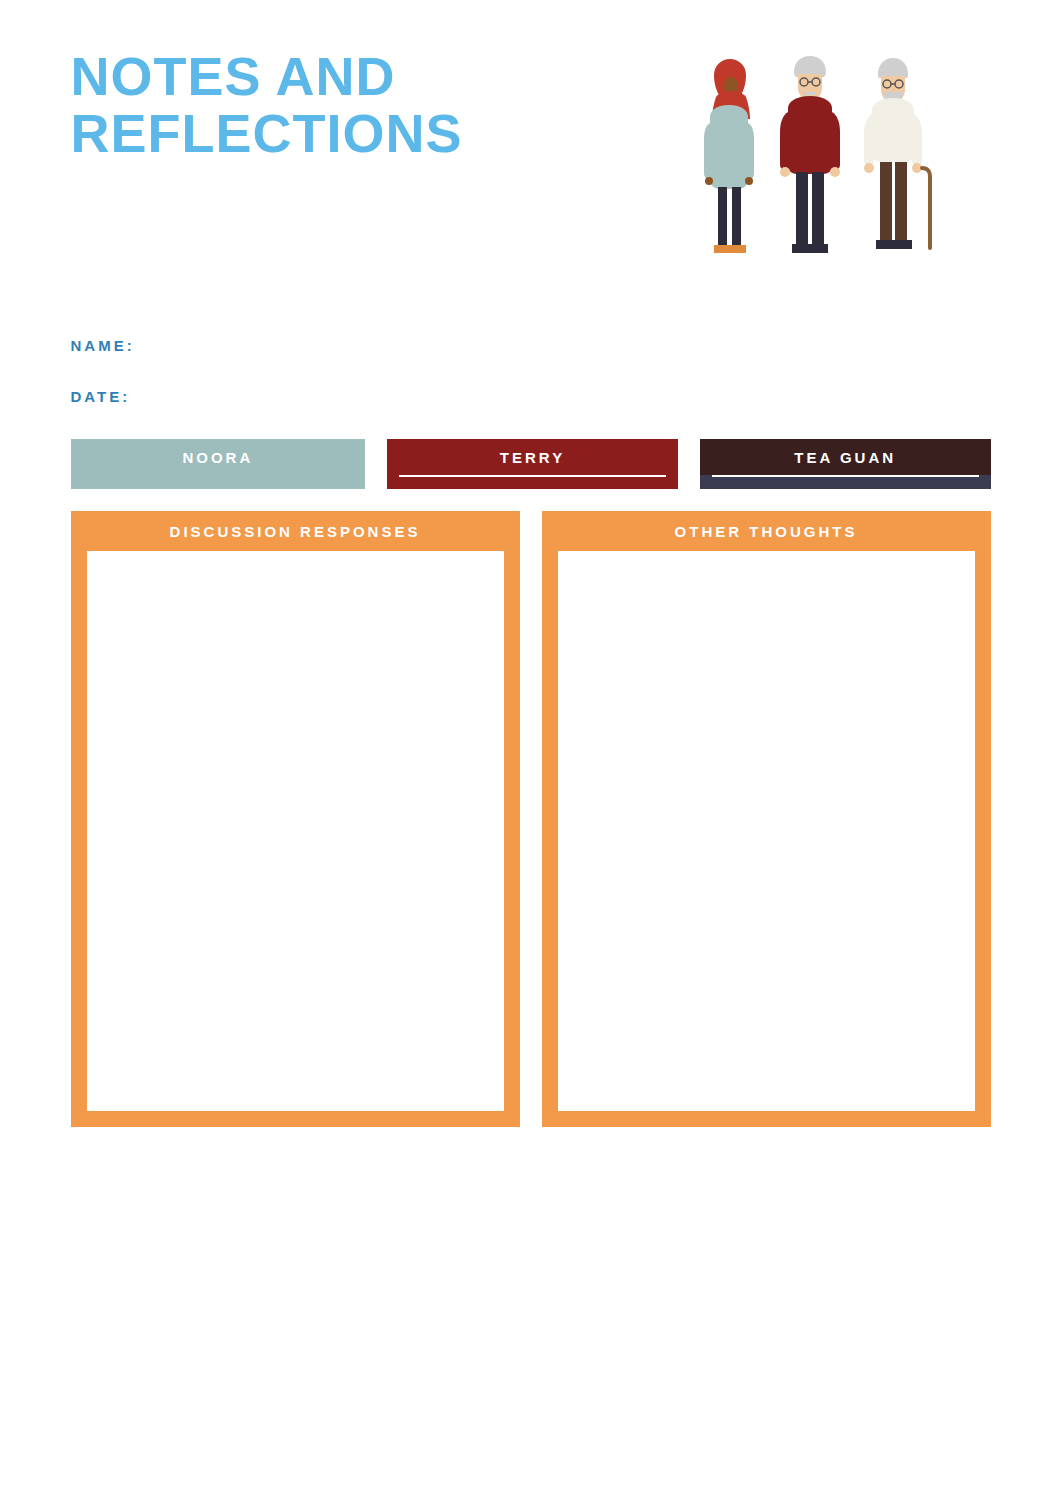Notes and
Reflections
NAME:
DATE:
Noora
Terry
Tea Guan
Discussion Responses
Other Thoughts